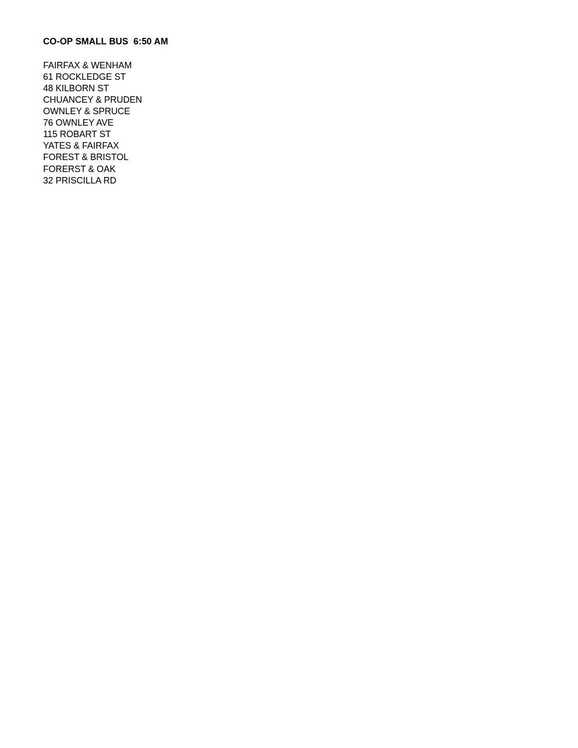CO-OP SMALL BUS 6:50 AM
FAIRFAX & WENHAM
61 ROCKLEDGE ST
48 KILBORN ST
CHUANCEY & PRUDEN
OWNLEY & SPRUCE
76 OWNLEY AVE
115 ROBART ST
YATES & FAIRFAX
FOREST & BRISTOL
FORERST & OAK
32 PRISCILLA RD